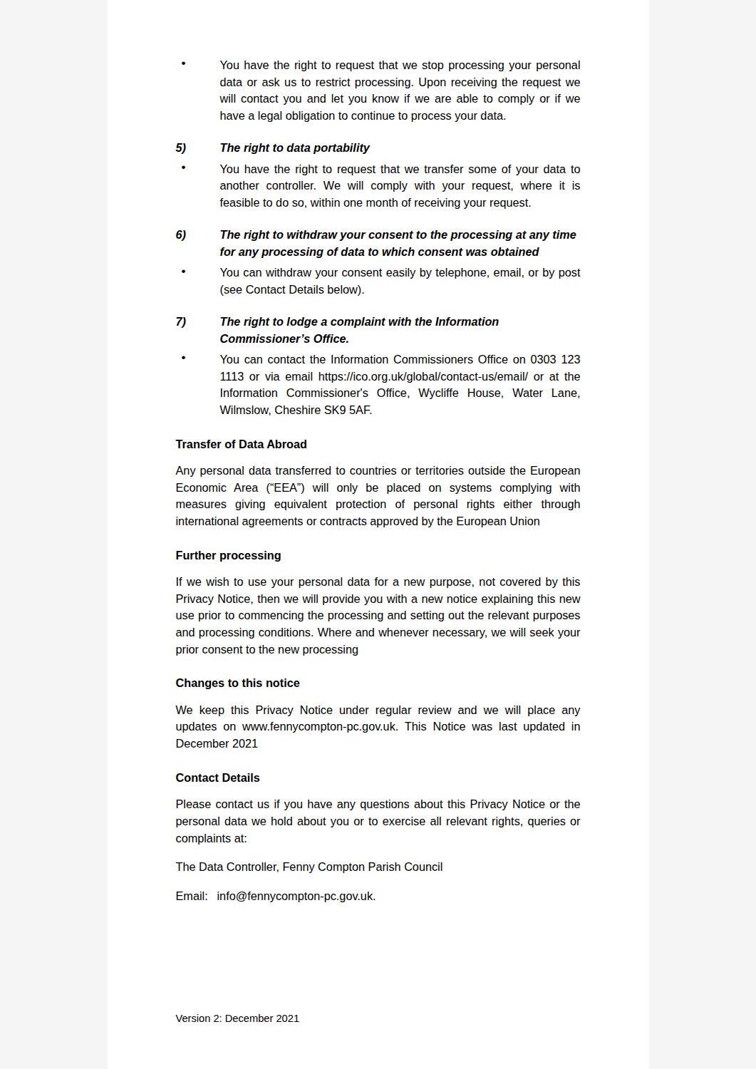You have the right to request that we stop processing your personal data or ask us to restrict processing. Upon receiving the request we will contact you and let you know if we are able to comply or if we have a legal obligation to continue to process your data.
5) The right to data portability
You have the right to request that we transfer some of your data to another controller. We will comply with your request, where it is feasible to do so, within one month of receiving your request.
6) The right to withdraw your consent to the processing at any time for any processing of data to which consent was obtained
You can withdraw your consent easily by telephone, email, or by post (see Contact Details below).
7) The right to lodge a complaint with the Information Commissioner’s Office.
You can contact the Information Commissioners Office on 0303 123 1113 or via email https://ico.org.uk/global/contact-us/email/ or at the Information Commissioner's Office, Wycliffe House, Water Lane, Wilmslow, Cheshire SK9 5AF.
Transfer of Data Abroad
Any personal data transferred to countries or territories outside the European Economic Area (“EEA”) will only be placed on systems complying with measures giving equivalent protection of personal rights either through international agreements or contracts approved by the European Union
Further processing
If we wish to use your personal data for a new purpose, not covered by this Privacy Notice, then we will provide you with a new notice explaining this new use prior to commencing the processing and setting out the relevant purposes and processing conditions. Where and whenever necessary, we will seek your prior consent to the new processing
Changes to this notice
We keep this Privacy Notice under regular review and we will place any updates on www.fennycompton-pc.gov.uk. This Notice was last updated in December 2021
Contact Details
Please contact us if you have any questions about this Privacy Notice or the personal data we hold about you or to exercise all relevant rights, queries or complaints at:
The Data Controller, Fenny Compton Parish Council
Email: info@fennycompton-pc.gov.uk.
Version 2: December 2021